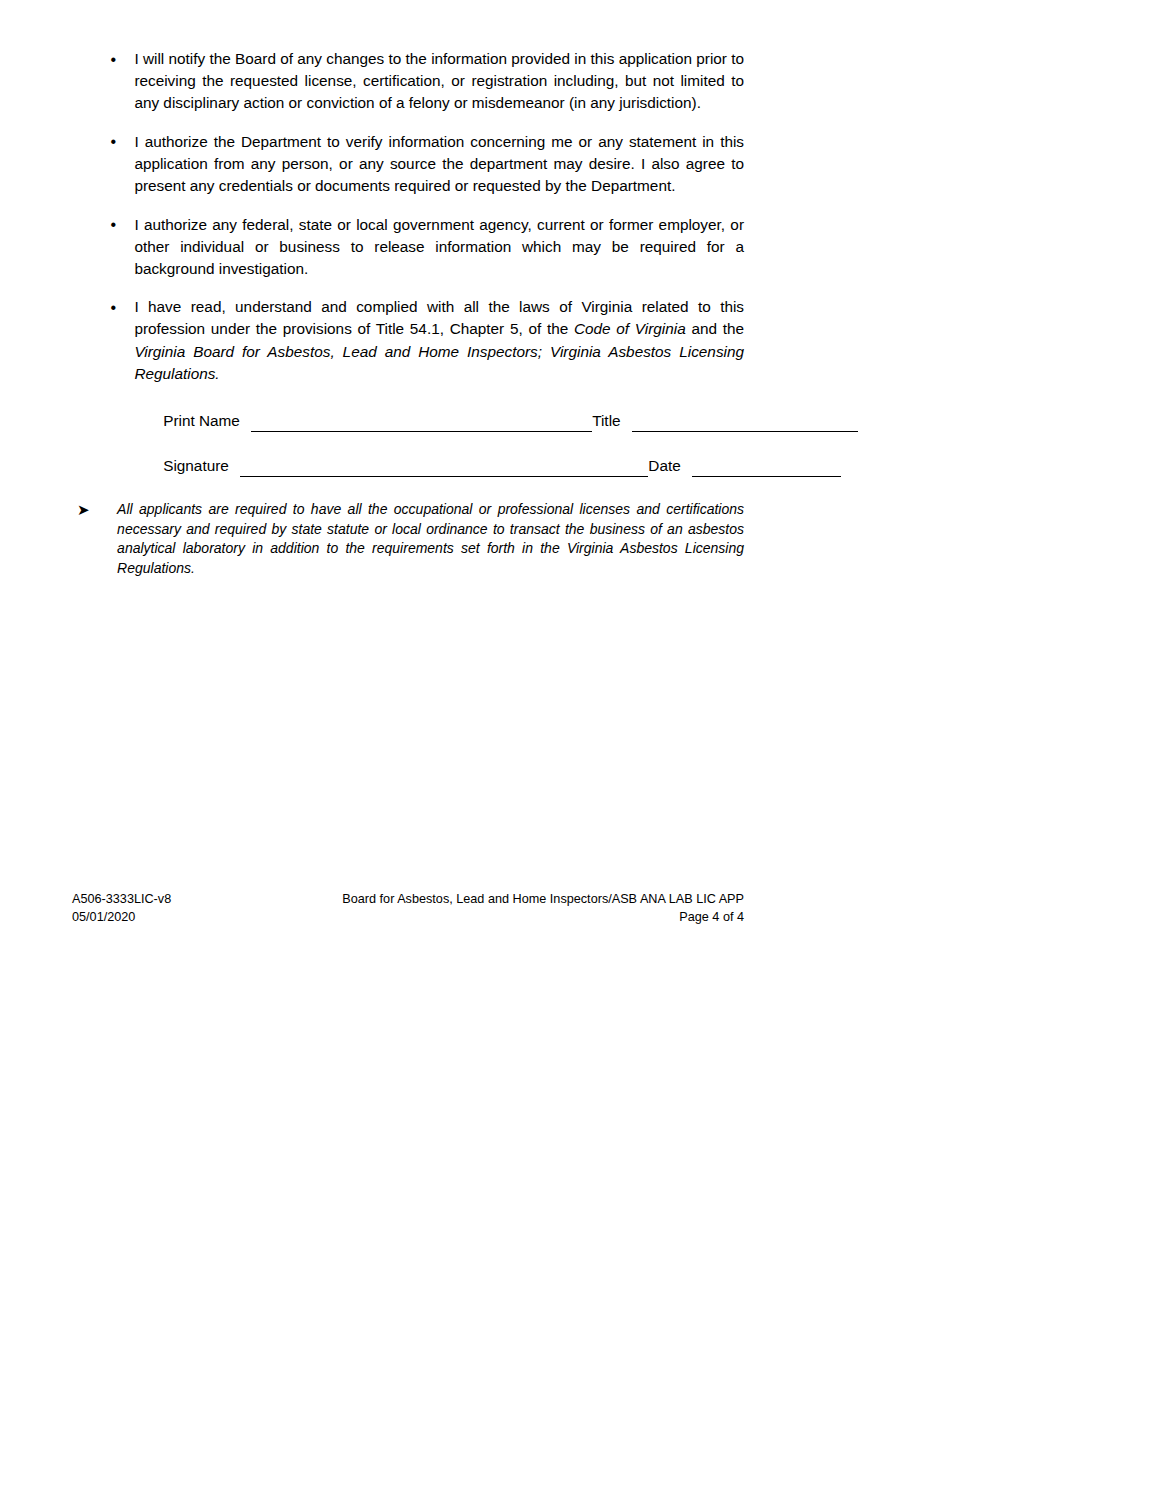I will notify the Board of any changes to the information provided in this application prior to receiving the requested license, certification, or registration including, but not limited to any disciplinary action or conviction of a felony or misdemeanor (in any jurisdiction).
I authorize the Department to verify information concerning me or any statement in this application from any person, or any source the department may desire. I also agree to present any credentials or documents required or requested by the Department.
I authorize any federal, state or local government agency, current or former employer, or other individual or business to release information which may be required for a background investigation.
I have read, understand and complied with all the laws of Virginia related to this profession under the provisions of Title 54.1, Chapter 5, of the Code of Virginia and the Virginia Board for Asbestos, Lead and Home Inspectors; Virginia Asbestos Licensing Regulations.
Print Name Title
Signature Date
➤
All applicants are required to have all the occupational or professional licenses and certifications necessary and required by state statute or local ordinance to transact the business of an asbestos analytical laboratory in addition to the requirements set forth in the Virginia Asbestos Licensing Regulations.
A506-3333LIC-v8 05/01/2020
Board for Asbestos, Lead and Home Inspectors/ASB ANA LAB LIC APP Page 4 of 4